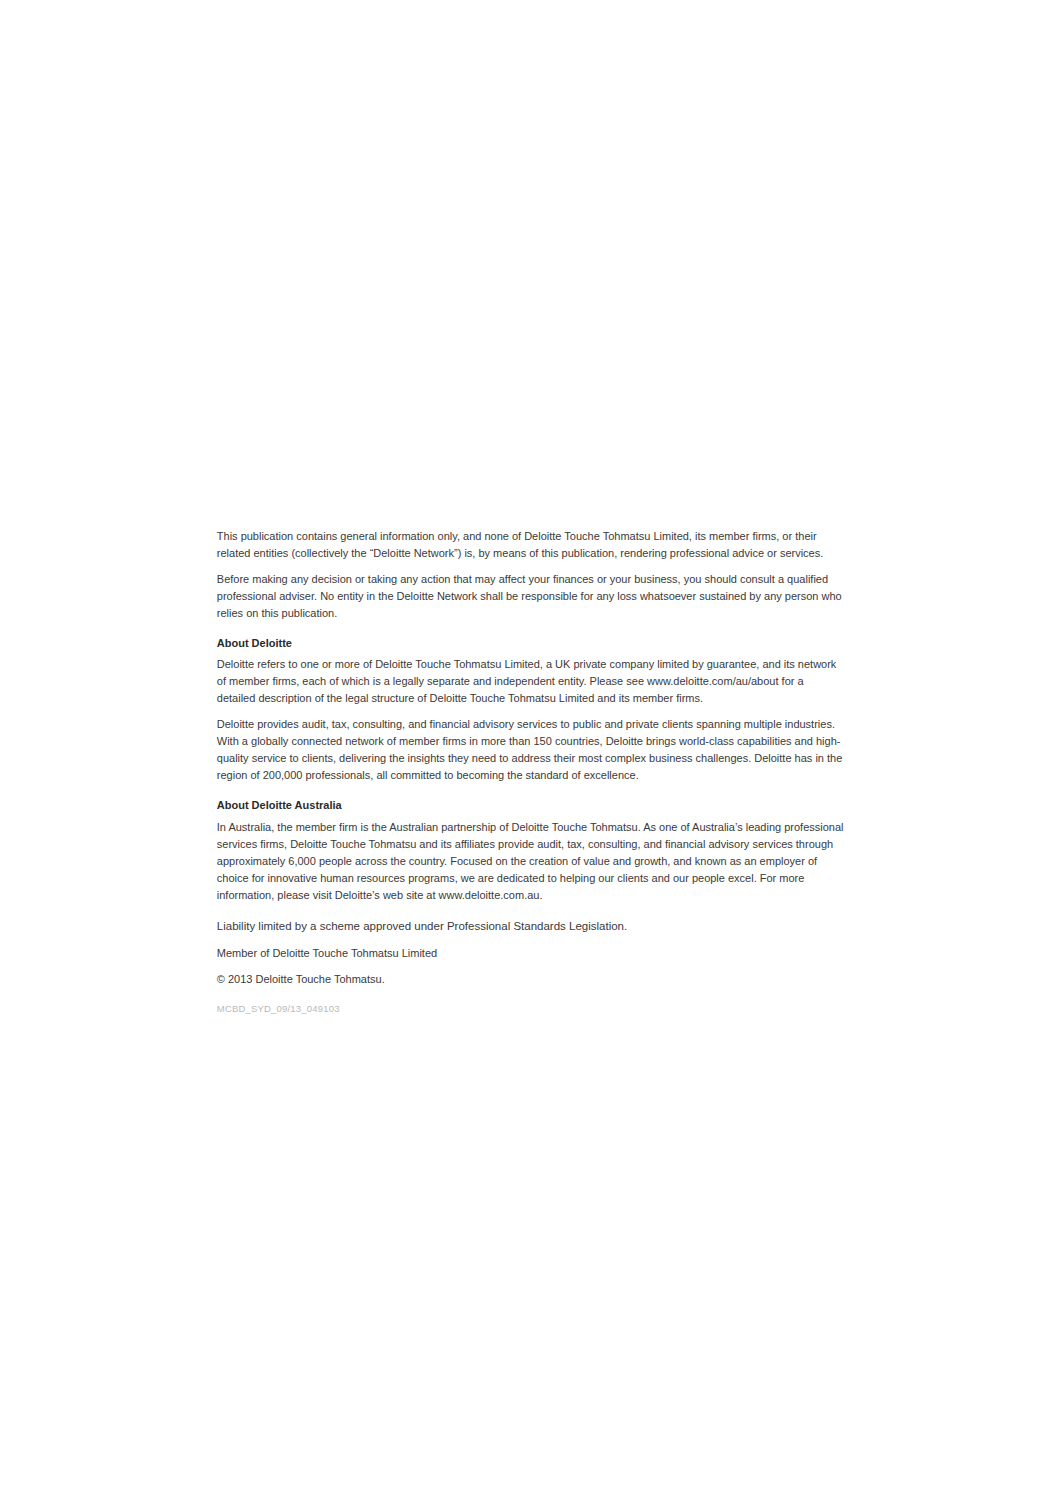This publication contains general information only, and none of Deloitte Touche Tohmatsu Limited, its member firms, or their related entities (collectively the “Deloitte Network”) is, by means of this publication, rendering professional advice or services.
Before making any decision or taking any action that may affect your finances or your business, you should consult a qualified professional adviser. No entity in the Deloitte Network shall be responsible for any loss whatsoever sustained by any person who relies on this publication.
About Deloitte
Deloitte refers to one or more of Deloitte Touche Tohmatsu Limited, a UK private company limited by guarantee, and its network of member firms, each of which is a legally separate and independent entity. Please see www.deloitte.com/au/about for a detailed description of the legal structure of Deloitte Touche Tohmatsu Limited and its member firms.
Deloitte provides audit, tax, consulting, and financial advisory services to public and private clients spanning multiple industries. With a globally connected network of member firms in more than 150 countries, Deloitte brings world-class capabilities and high-quality service to clients, delivering the insights they need to address their most complex business challenges. Deloitte has in the region of 200,000 professionals, all committed to becoming the standard of excellence.
About Deloitte Australia
In Australia, the member firm is the Australian partnership of Deloitte Touche Tohmatsu. As one of Australia’s leading professional services firms, Deloitte Touche Tohmatsu and its affiliates provide audit, tax, consulting, and financial advisory services through approximately 6,000 people across the country. Focused on the creation of value and growth, and known as an employer of choice for innovative human resources programs, we are dedicated to helping our clients and our people excel. For more information, please visit Deloitte’s web site at www.deloitte.com.au.
Liability limited by a scheme approved under Professional Standards Legislation.
Member of Deloitte Touche Tohmatsu Limited
© 2013 Deloitte Touche Tohmatsu.
MCBD_SYD_09/13_049103